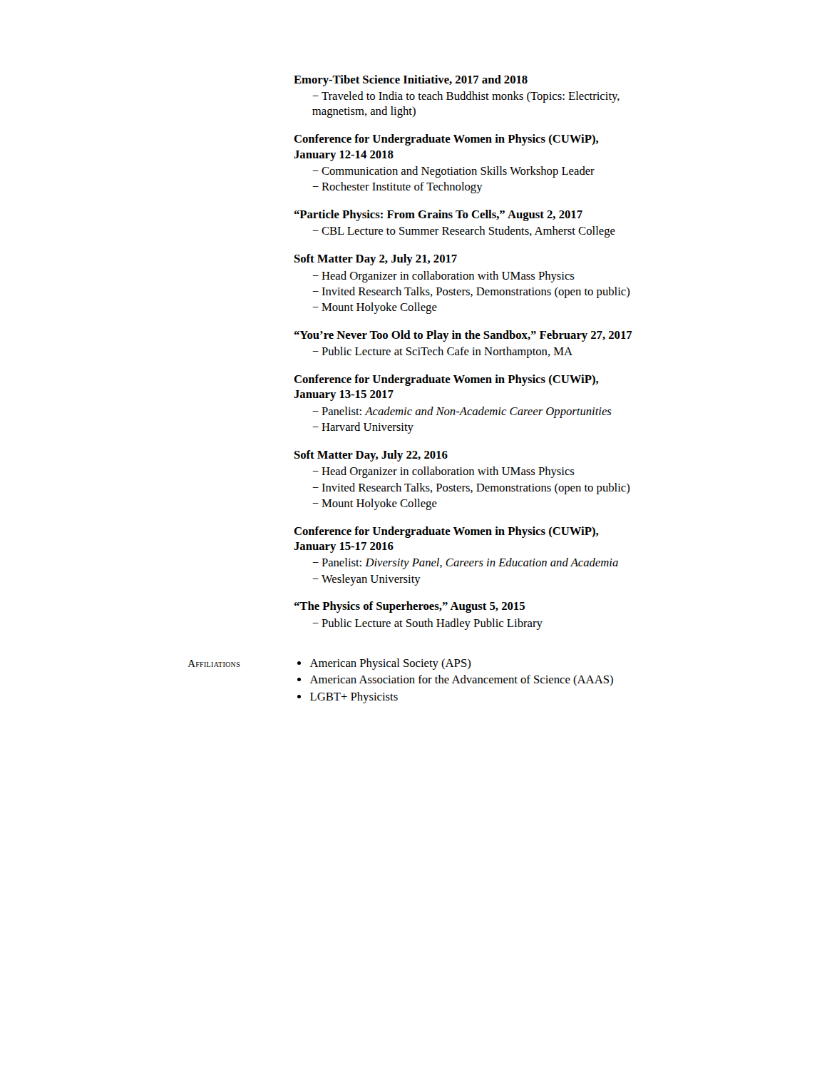Emory-Tibet Science Initiative, 2017 and 2018
Traveled to India to teach Buddhist monks (Topics: Electricity, magnetism, and light)
Conference for Undergraduate Women in Physics (CUWiP), January 12-14 2018
Communication and Negotiation Skills Workshop Leader
Rochester Institute of Technology
“Particle Physics: From Grains To Cells,” August 2, 2017
CBL Lecture to Summer Research Students, Amherst College
Soft Matter Day 2, July 21, 2017
Head Organizer in collaboration with UMass Physics
Invited Research Talks, Posters, Demonstrations (open to public)
Mount Holyoke College
“You’re Never Too Old to Play in the Sandbox,” February 27, 2017
Public Lecture at SciTech Cafe in Northampton, MA
Conference for Undergraduate Women in Physics (CUWiP), January 13-15 2017
Panelist: Academic and Non-Academic Career Opportunities
Harvard University
Soft Matter Day, July 22, 2016
Head Organizer in collaboration with UMass Physics
Invited Research Talks, Posters, Demonstrations (open to public)
Mount Holyoke College
Conference for Undergraduate Women in Physics (CUWiP), January 15-17 2016
Panelist: Diversity Panel, Careers in Education and Academia
Wesleyan University
“The Physics of Superheroes,” August 5, 2015
Public Lecture at South Hadley Public Library
Affiliations
American Physical Society (APS)
American Association for the Advancement of Science (AAAS)
LGBT+ Physicists